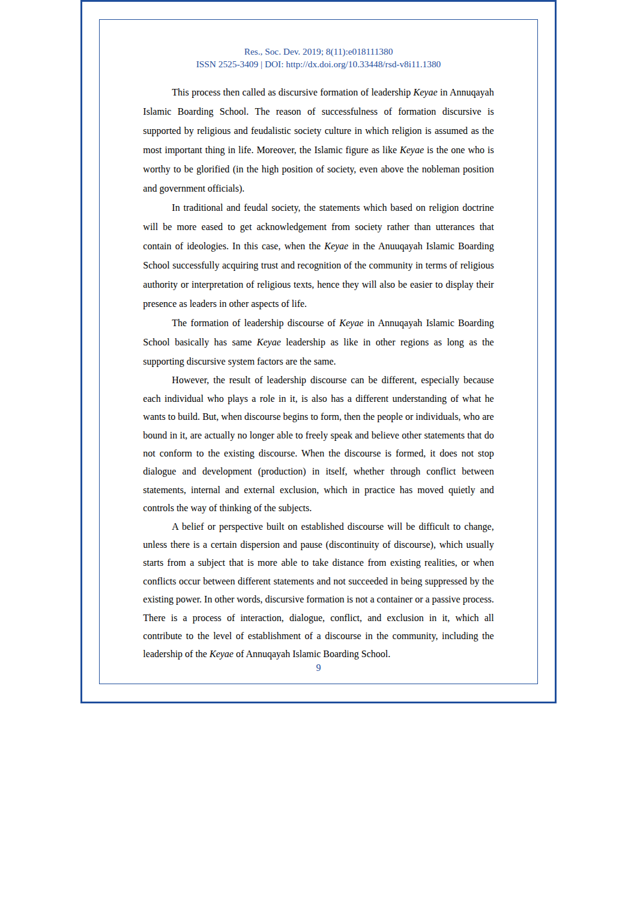Res., Soc. Dev. 2019; 8(11):e018111380
ISSN 2525-3409 | DOI: http://dx.doi.org/10.33448/rsd-v8i11.1380
This process then called as discursive formation of leadership Keyae in Annuqayah Islamic Boarding School. The reason of successfulness of formation discursive is supported by religious and feudalistic society culture in which religion is assumed as the most important thing in life. Moreover, the Islamic figure as like Keyae is the one who is worthy to be glorified (in the high position of society, even above the nobleman position and government officials).
In traditional and feudal society, the statements which based on religion doctrine will be more eased to get acknowledgement from society rather than utterances that contain of ideologies. In this case, when the Keyae in the Anuuqayah Islamic Boarding School successfully acquiring trust and recognition of the community in terms of religious authority or interpretation of religious texts, hence they will also be easier to display their presence as leaders in other aspects of life.
The formation of leadership discourse of Keyae in Annuqayah Islamic Boarding School basically has same Keyae leadership as like in other regions as long as the supporting discursive system factors are the same.
However, the result of leadership discourse can be different, especially because each individual who plays a role in it, is also has a different understanding of what he wants to build. But, when discourse begins to form, then the people or individuals, who are bound in it, are actually no longer able to freely speak and believe other statements that do not conform to the existing discourse. When the discourse is formed, it does not stop dialogue and development (production) in itself, whether through conflict between statements, internal and external exclusion, which in practice has moved quietly and controls the way of thinking of the subjects.
A belief or perspective built on established discourse will be difficult to change, unless there is a certain dispersion and pause (discontinuity of discourse), which usually starts from a subject that is more able to take distance from existing realities, or when conflicts occur between different statements and not succeeded in being suppressed by the existing power. In other words, discursive formation is not a container or a passive process. There is a process of interaction, dialogue, conflict, and exclusion in it, which all contribute to the level of establishment of a discourse in the community, including the leadership of the Keyae of Annuqayah Islamic Boarding School.
9